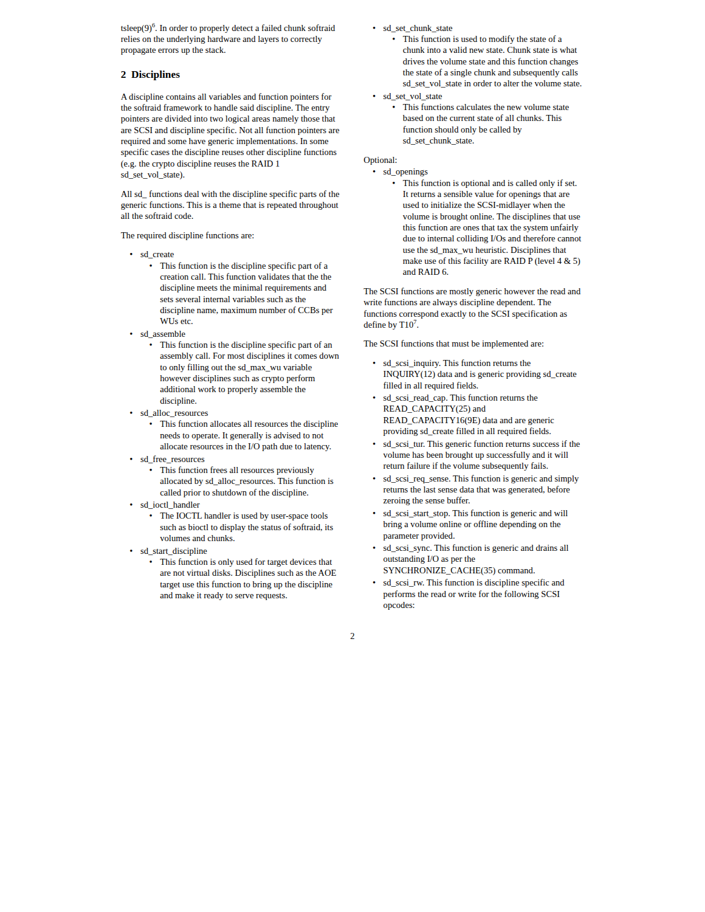tsleep(9)6. In order to properly detect a failed chunk softraid relies on the underlying hardware and layers to correctly propagate errors up the stack.
2 Disciplines
A discipline contains all variables and function pointers for the softraid framework to handle said discipline. The entry pointers are divided into two logical areas namely those that are SCSI and discipline specific. Not all function pointers are required and some have generic implementations. In some specific cases the discipline reuses other discipline functions (e.g. the crypto discipline reuses the RAID 1 sd_set_vol_state).
All sd_ functions deal with the discipline specific parts of the generic functions. This is a theme that is repeated throughout all the softraid code.
The required discipline functions are:
sd_create
This function is the discipline specific part of a creation call. This function validates that the the discipline meets the minimal requirements and sets several internal variables such as the discipline name, maximum number of CCBs per WUs etc.
sd_assemble
This function is the discipline specific part of an assembly call. For most disciplines it comes down to only filling out the sd_max_wu variable however disciplines such as crypto perform additional work to properly assemble the discipline.
sd_alloc_resources
This function allocates all resources the discipline needs to operate. It generally is advised to not allocate resources in the I/O path due to latency.
sd_free_resources
This function frees all resources previously allocated by sd_alloc_resources. This function is called prior to shutdown of the discipline.
sd_ioctl_handler
The IOCTL handler is used by user-space tools such as bioctl to display the status of softraid, its volumes and chunks.
sd_start_discipline
This function is only used for target devices that are not virtual disks. Disciplines such as the AOE target use this function to bring up the discipline and make it ready to serve requests.
sd_set_chunk_state
This function is used to modify the state of a chunk into a valid new state. Chunk state is what drives the volume state and this function changes the state of a single chunk and subsequently calls sd_set_vol_state in order to alter the volume state.
sd_set_vol_state
This functions calculates the new volume state based on the current state of all chunks. This function should only be called by sd_set_chunk_state.
Optional:
sd_openings
This function is optional and is called only if set. It returns a sensible value for openings that are used to initialize the SCSI-midlayer when the volume is brought online. The disciplines that use this function are ones that tax the system unfairly due to internal colliding I/Os and therefore cannot use the sd_max_wu heuristic. Disciplines that make use of this facility are RAID P (level 4 & 5) and RAID 6.
The SCSI functions are mostly generic however the read and write functions are always discipline dependent. The functions correspond exactly to the SCSI specification as define by T107.
The SCSI functions that must be implemented are:
sd_scsi_inquiry. This function returns the INQUIRY(12) data and is generic providing sd_create filled in all required fields.
sd_scsi_read_cap. This function returns the READ_CAPACITY(25) and READ_CAPACITY16(9E) data and are generic providing sd_create filled in all required fields.
sd_scsi_tur. This generic function returns success if the volume has been brought up successfully and it will return failure if the volume subsequently fails.
sd_scsi_req_sense. This function is generic and simply returns the last sense data that was generated, before zeroing the sense buffer.
sd_scsi_start_stop. This function is generic and will bring a volume online or offline depending on the parameter provided.
sd_scsi_sync. This function is generic and drains all outstanding I/O as per the SYNCHRONIZE_CACHE(35) command.
sd_scsi_rw. This function is discipline specific and performs the read or write for the following SCSI opcodes:
2